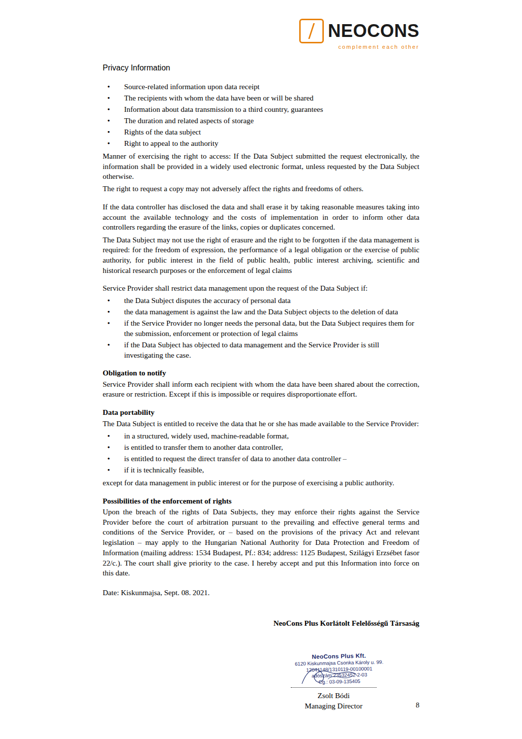NEOCONS
complement each other
Privacy Information
Source-related information upon data receipt
The recipients with whom the data have been or will be shared
Information about data transmission to a third country, guarantees
The duration and related aspects of storage
Rights of the data subject
Right to appeal to the authority
Manner of exercising the right to access: If the Data Subject submitted the request electronically, the information shall be provided in a widely used electronic format, unless requested by the Data Subject otherwise.
The right to request a copy may not adversely affect the rights and freedoms of others.
If the data controller has disclosed the data and shall erase it by taking reasonable measures taking into account the available technology and the costs of implementation in order to inform other data controllers regarding the erasure of the links, copies or duplicates concerned.
The Data Subject may not use the right of erasure and the right to be forgotten if the data management is required: for the freedom of expression, the performance of a legal obligation or the exercise of public authority, for public interest in the field of public health, public interest archiving, scientific and historical research purposes or the enforcement of legal claims
Service Provider shall restrict data management upon the request of the Data Subject if:
the Data Subject disputes the accuracy of personal data
the data management is against the law and the Data Subject objects to the deletion of data
if the Service Provider no longer needs the personal data, but the Data Subject requires them for the submission, enforcement or protection of legal claims
if the Data Subject has objected to data management and the Service Provider is still investigating the case.
Obligation to notify
Service Provider shall inform each recipient with whom the data have been shared about the correction, erasure or restriction. Except if this is impossible or requires disproportionate effort.
Data portability
The Data Subject is entitled to receive the data that he or she has made available to the Service Provider:
in a structured, widely used, machine-readable format,
is entitled to transfer them to another data controller,
is entitled to request the direct transfer of data to another data controller –
if it is technically feasible,
except for data management in public interest or for the purpose of exercising a public authority.
Possibilities of the enforcement of rights
Upon the breach of the rights of Data Subjects, they may enforce their rights against the Service Provider before the court of arbitration pursuant to the prevailing and effective general terms and conditions of the Service Provider, or – based on the provisions of the privacy Act and relevant legislation – may apply to the Hungarian National Authority for Data Protection and Freedom of Information (mailing address: 1534 Budapest, Pf.: 834; address: 1125 Budapest, Szilágyi Erzsébet fasor 22/c.). The court shall give priority to the case. I hereby accept and put this Information into force on this date.
Date: Kiskunmajsa, Sept. 08. 2021.
NeoCons Plus Korlátolt Felelősségű Társaság
NeoCons Plus Kft.
6120 Kiskunmajsa Csonka Károly u. 99.
12041148/1310119-00100001
adószám:23532452-2-03
Cg.: 03-09-135405
Zsolt Bódi
Managing Director
8